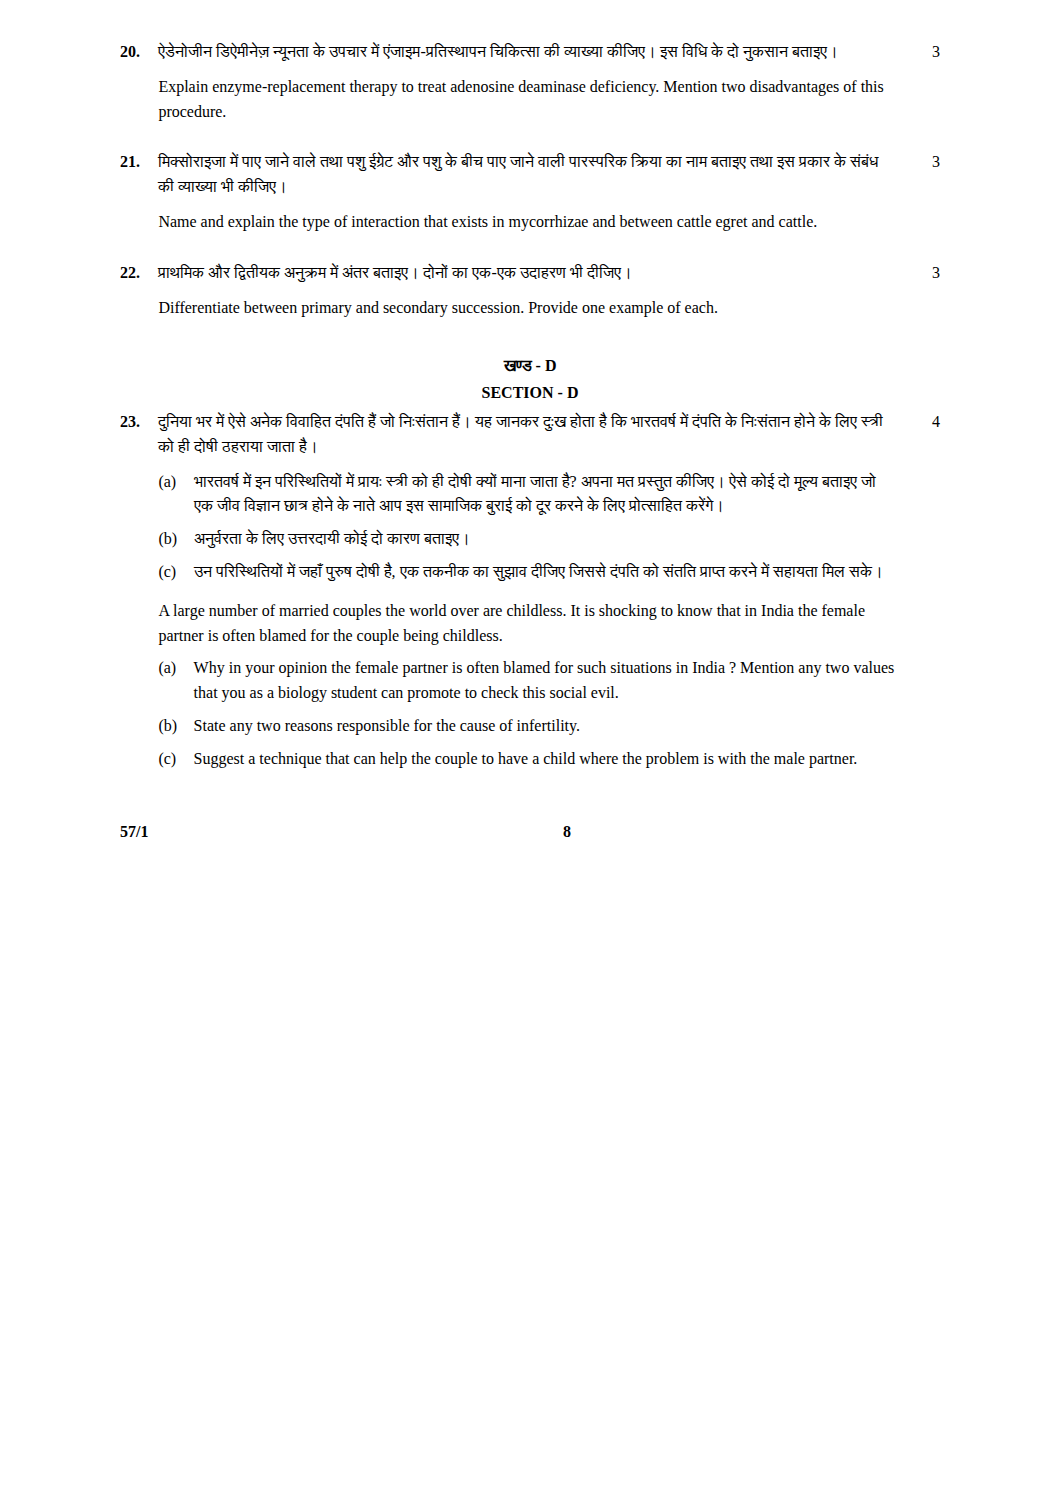20.
ऐडेनोजीन डिऐमीनेज़ न्यूनता के उपचार में एंजाइम-प्रतिस्थापन चिकित्सा की व्याख्या कीजिए। इस विधि के दो नुकसान बताइए।
Explain enzyme-replacement therapy to treat adenosine deaminase deficiency. Mention two disadvantages of this procedure.
3
21.
मिक्सोराइजा में पाए जाने वाले तथा पशु ईग्रेट और पशु के बीच पाए जाने वाली पारस्परिक क्रिया का नाम बताइए तथा इस प्रकार के संबंध की व्याख्या भी कीजिए।
Name and explain the type of interaction that exists in mycorrhizae and between cattle egret and cattle.
3
22.
प्राथमिक और द्वितीयक अनुक्रम में अंतर बताइए। दोनों का एक-एक उदाहरण भी दीजिए।
Differentiate between primary and secondary succession. Provide one example of each.
3
खण्ड - D SECTION - D
23.
दुनिया भर में ऐसे अनेक विवाहित दंपति हैं जो निःसंतान हैं। यह जानकर दुःख होता है कि भारतवर्ष में दंपति के निःसंतान होने के लिए स्त्री को ही दोषी ठहराया जाता है।
(a) भारतवर्ष में इन परिस्थितियों में प्रायः स्त्री को ही दोषी क्यों माना जाता है? अपना मत प्रस्तुत कीजिए। ऐसे कोई दो मूल्य बताइए जो एक जीव विज्ञान छात्र होने के नाते आप इस सामाजिक बुराई को दूर करने के लिए प्रोत्साहित करेंगे।
(b) अनुर्वरता के लिए उत्तरदायी कोई दो कारण बताइए।
(c) उन परिस्थितियों में जहाँ पुरुष दोषी है, एक तकनीक का सुझाव दीजिए जिससे दंपति को संतति प्राप्त करने में सहायता मिल सके।
A large number of married couples the world over are childless. It is shocking to know that in India the female partner is often blamed for the couple being childless.
(a) Why in your opinion the female partner is often blamed for such situations in India ? Mention any two values that you as a biology student can promote to check this social evil.
(b) State any two reasons responsible for the cause of infertility.
(c) Suggest a technique that can help the couple to have a child where the problem is with the male partner.
4
57/1 8